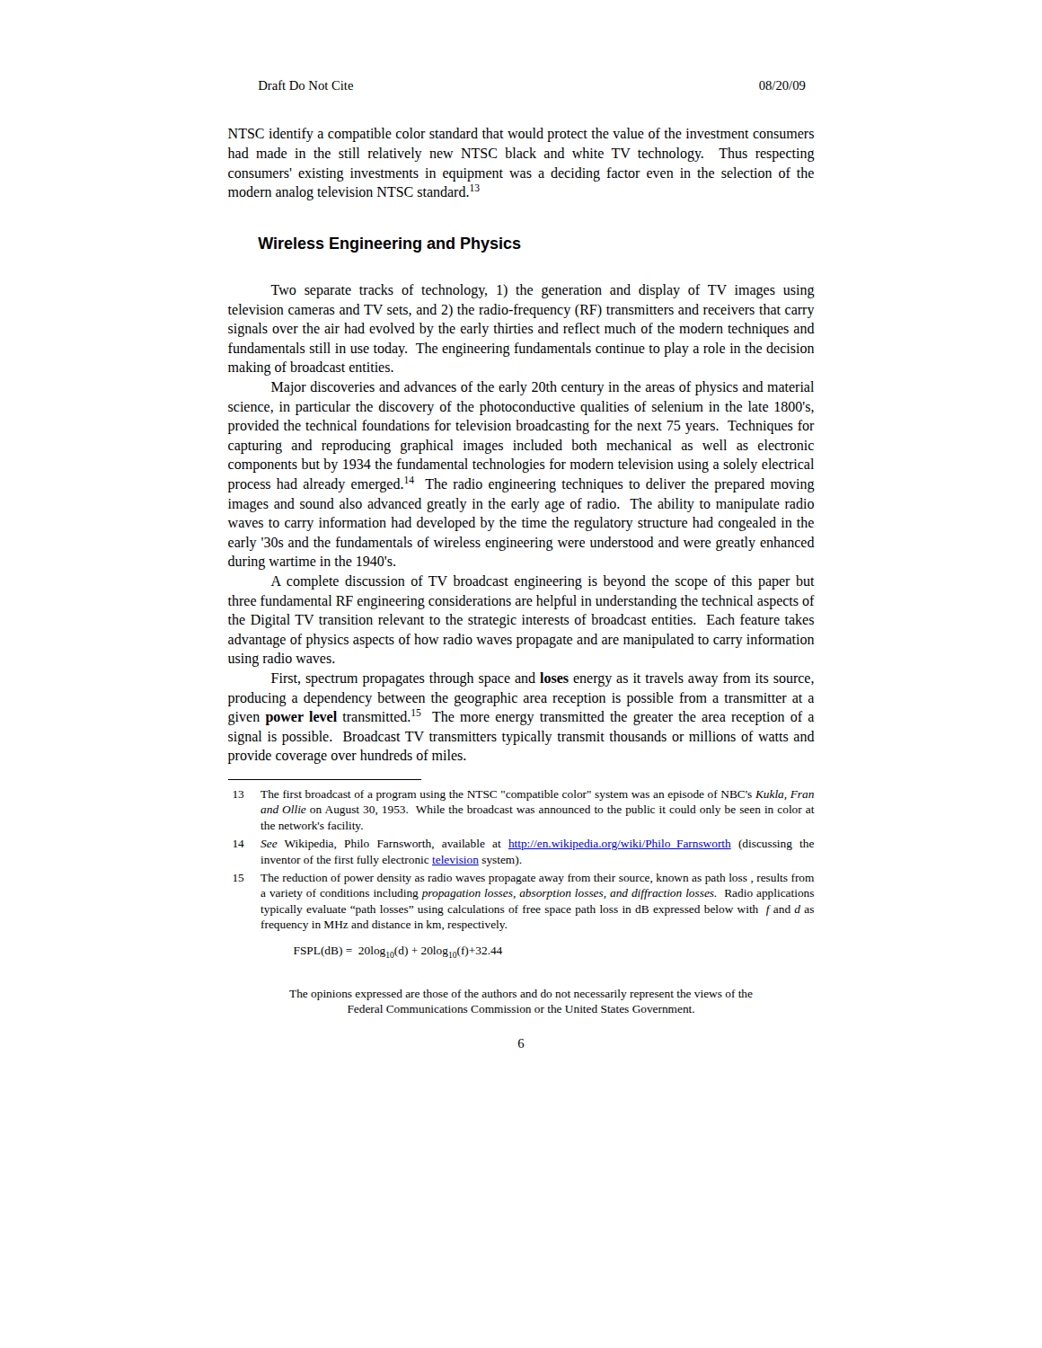Draft Do Not Cite 08/20/09
NTSC identify a compatible color standard that would protect the value of the investment consumers had made in the still relatively new NTSC black and white TV technology. Thus respecting consumers' existing investments in equipment was a deciding factor even in the selection of the modern analog television NTSC standard.13
Wireless Engineering and Physics
Two separate tracks of technology, 1) the generation and display of TV images using television cameras and TV sets, and 2) the radio-frequency (RF) transmitters and receivers that carry signals over the air had evolved by the early thirties and reflect much of the modern techniques and fundamentals still in use today. The engineering fundamentals continue to play a role in the decision making of broadcast entities.
Major discoveries and advances of the early 20th century in the areas of physics and material science, in particular the discovery of the photoconductive qualities of selenium in the late 1800's, provided the technical foundations for television broadcasting for the next 75 years. Techniques for capturing and reproducing graphical images included both mechanical as well as electronic components but by 1934 the fundamental technologies for modern television using a solely electrical process had already emerged.14 The radio engineering techniques to deliver the prepared moving images and sound also advanced greatly in the early age of radio. The ability to manipulate radio waves to carry information had developed by the time the regulatory structure had congealed in the early '30s and the fundamentals of wireless engineering were understood and were greatly enhanced during wartime in the 1940's.
A complete discussion of TV broadcast engineering is beyond the scope of this paper but three fundamental RF engineering considerations are helpful in understanding the technical aspects of the Digital TV transition relevant to the strategic interests of broadcast entities. Each feature takes advantage of physics aspects of how radio waves propagate and are manipulated to carry information using radio waves.
First, spectrum propagates through space and loses energy as it travels away from its source, producing a dependency between the geographic area reception is possible from a transmitter at a given power level transmitted.15 The more energy transmitted the greater the area reception of a signal is possible. Broadcast TV transmitters typically transmit thousands or millions of watts and provide coverage over hundreds of miles.
13
The first broadcast of a program using the NTSC "compatible color" system was an episode of NBC's Kukla, Fran and Ollie on August 30, 1953. While the broadcast was announced to the public it could only be seen in color at the network's facility.
14
See Wikipedia, Philo Farnsworth, available at http://en.wikipedia.org/wiki/Philo_Farnsworth (discussing the inventor of the first fully electronic television system).
15
The reduction of power density as radio waves propagate away from their source, known as path loss , results from a variety of conditions including propagation losses, absorption losses, and diffraction losses. Radio applications typically evaluate “path losses” using calculations of free space path loss in dB expressed below with f and d as frequency in MHz and distance in km, respectively.
FSPL(dB) = 20log10(d) + 20log10(f)+32.44
The opinions expressed are those of the authors and do not necessarily represent the views of the
Federal Communications Commission or the United States Government.
6